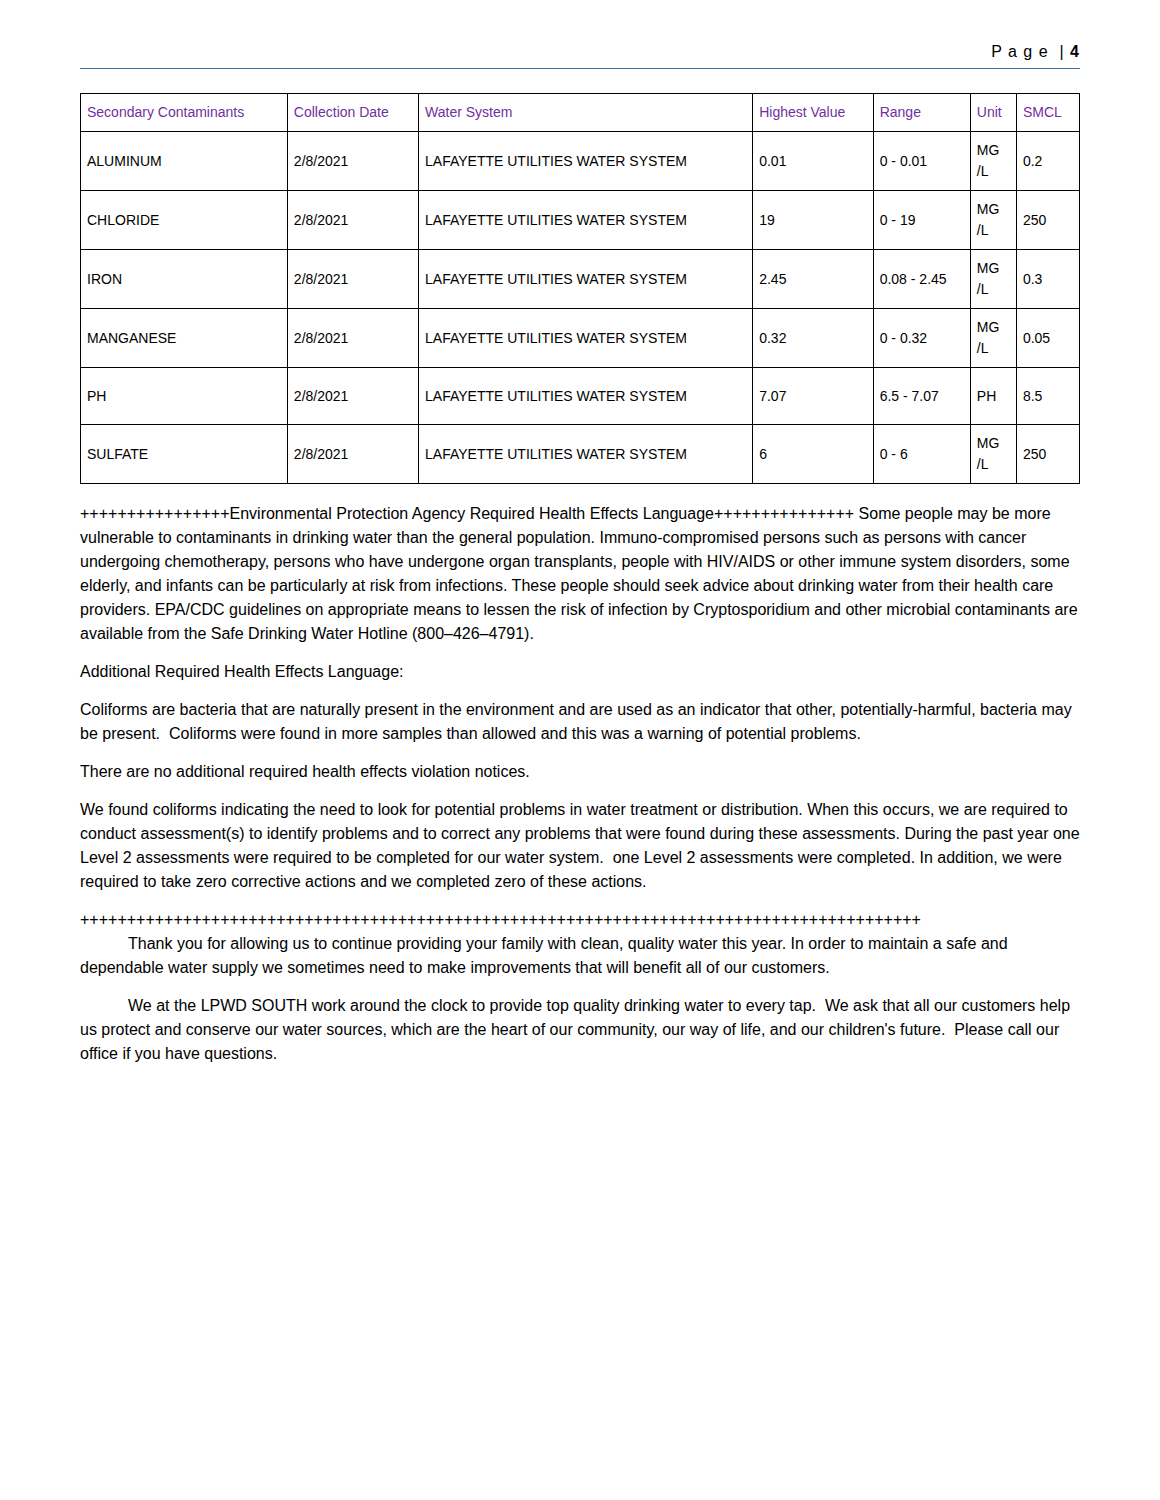P a g e | 4
| Secondary Contaminants | Collection Date | Water System | Highest Value | Range | Unit | SMCL |
| --- | --- | --- | --- | --- | --- | --- |
| ALUMINUM | 2/8/2021 | LAFAYETTE UTILITIES WATER SYSTEM | 0.01 | 0 - 0.01 | MG /L | 0.2 |
| CHLORIDE | 2/8/2021 | LAFAYETTE UTILITIES WATER SYSTEM | 19 | 0 - 19 | MG /L | 250 |
| IRON | 2/8/2021 | LAFAYETTE UTILITIES WATER SYSTEM | 2.45 | 0.08 - 2.45 | MG /L | 0.3 |
| MANGANESE | 2/8/2021 | LAFAYETTE UTILITIES WATER SYSTEM | 0.32 | 0 - 0.32 | MG /L | 0.05 |
| PH | 2/8/2021 | LAFAYETTE UTILITIES WATER SYSTEM | 7.07 | 6.5 - 7.07 | PH | 8.5 |
| SULFATE | 2/8/2021 | LAFAYETTE UTILITIES WATER SYSTEM | 6 | 0 - 6 | MG /L | 250 |
++++++++++++++++Environmental Protection Agency Required Health Effects Language+++++++++++++++ Some people may be more vulnerable to contaminants in drinking water than the general population. Immuno-compromised persons such as persons with cancer undergoing chemotherapy, persons who have undergone organ transplants, people with HIV/AIDS or other immune system disorders, some elderly, and infants can be particularly at risk from infections. These people should seek advice about drinking water from their health care providers. EPA/CDC guidelines on appropriate means to lessen the risk of infection by Cryptosporidium and other microbial contaminants are available from the Safe Drinking Water Hotline (800–426–4791).
Additional Required Health Effects Language:
Coliforms are bacteria that are naturally present in the environment and are used as an indicator that other, potentially-harmful, bacteria may be present. Coliforms were found in more samples than allowed and this was a warning of potential problems.
There are no additional required health effects violation notices.
We found coliforms indicating the need to look for potential problems in water treatment or distribution. When this occurs, we are required to conduct assessment(s) to identify problems and to correct any problems that were found during these assessments. During the past year one Level 2 assessments were required to be completed for our water system. one Level 2 assessments were completed. In addition, we were required to take zero corrective actions and we completed zero of these actions.
++++++++++++++++++++++++++++++++++++++++++++++++++++++++++++++++++++++++++++++++++++++++++
Thank you for allowing us to continue providing your family with clean, quality water this year. In order to maintain a safe and dependable water supply we sometimes need to make improvements that will benefit all of our customers.
We at the LPWD SOUTH work around the clock to provide top quality drinking water to every tap. We ask that all our customers help us protect and conserve our water sources, which are the heart of our community, our way of life, and our children's future. Please call our office if you have questions.